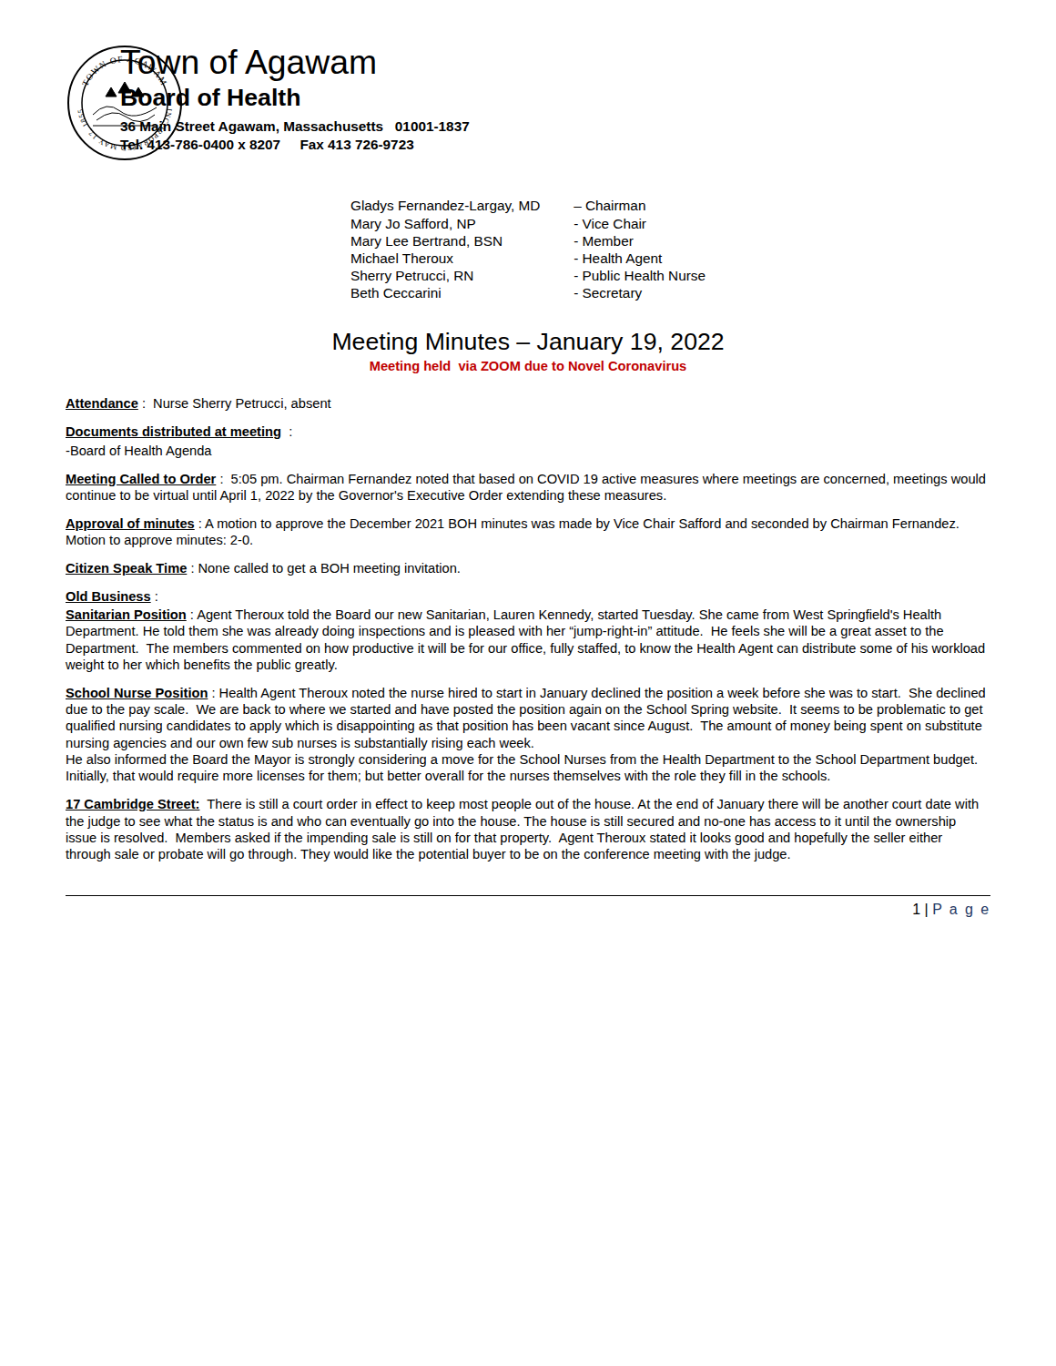TOWN OF AGAWAM INCORPORATED MAY 17, 1855
Town of Agawam
Board of Health
36 Main Street Agawam, Massachusetts 01001-1837
Tel. 413-786-0400 x 8207 Fax 413 726-9723
| Gladys Fernandez-Largay, MD | – Chairman |
| Mary Jo Safford, NP | - Vice Chair |
| Mary Lee Bertrand, BSN | - Member |
| Michael Theroux | - Health Agent |
| Sherry Petrucci, RN | - Public Health Nurse |
| Beth Ceccarini | - Secretary |
Meeting Minutes – January 19, 2022
Meeting held via ZOOM due to Novel Coronavirus
Attendance : Nurse Sherry Petrucci, absent
Documents distributed at meeting :
-Board of Health Agenda
Meeting Called to Order : 5:05 pm. Chairman Fernandez noted that based on COVID 19 active measures where meetings are concerned, meetings would continue to be virtual until April 1, 2022 by the Governor's Executive Order extending these measures.
Approval of minutes : A motion to approve the December 2021 BOH minutes was made by Vice Chair Safford and seconded by Chairman Fernandez. Motion to approve minutes: 2-0.
Citizen Speak Time : None called to get a BOH meeting invitation.
Old Business :
Sanitarian Position : Agent Theroux told the Board our new Sanitarian, Lauren Kennedy, started Tuesday. She came from West Springfield's Health Department. He told them she was already doing inspections and is pleased with her “jump-right-in” attitude. He feels she will be a great asset to the Department. The members commented on how productive it will be for our office, fully staffed, to know the Health Agent can distribute some of his workload weight to her which benefits the public greatly.
School Nurse Position : Health Agent Theroux noted the nurse hired to start in January declined the position a week before she was to start. She declined due to the pay scale. We are back to where we started and have posted the position again on the School Spring website. It seems to be problematic to get qualified nursing candidates to apply which is disappointing as that position has been vacant since August. The amount of money being spent on substitute nursing agencies and our own few sub nurses is substantially rising each week.
He also informed the Board the Mayor is strongly considering a move for the School Nurses from the Health Department to the School Department budget. Initially, that would require more licenses for them; but better overall for the nurses themselves with the role they fill in the schools.
17 Cambridge Street: There is still a court order in effect to keep most people out of the house. At the end of January there will be another court date with the judge to see what the status is and who can eventually go into the house. The house is still secured and no-one has access to it until the ownership issue is resolved. Members asked if the impending sale is still on for that property. Agent Theroux stated it looks good and hopefully the seller either through sale or probate will go through. They would like the potential buyer to be on the conference meeting with the judge.
1 | P a g e